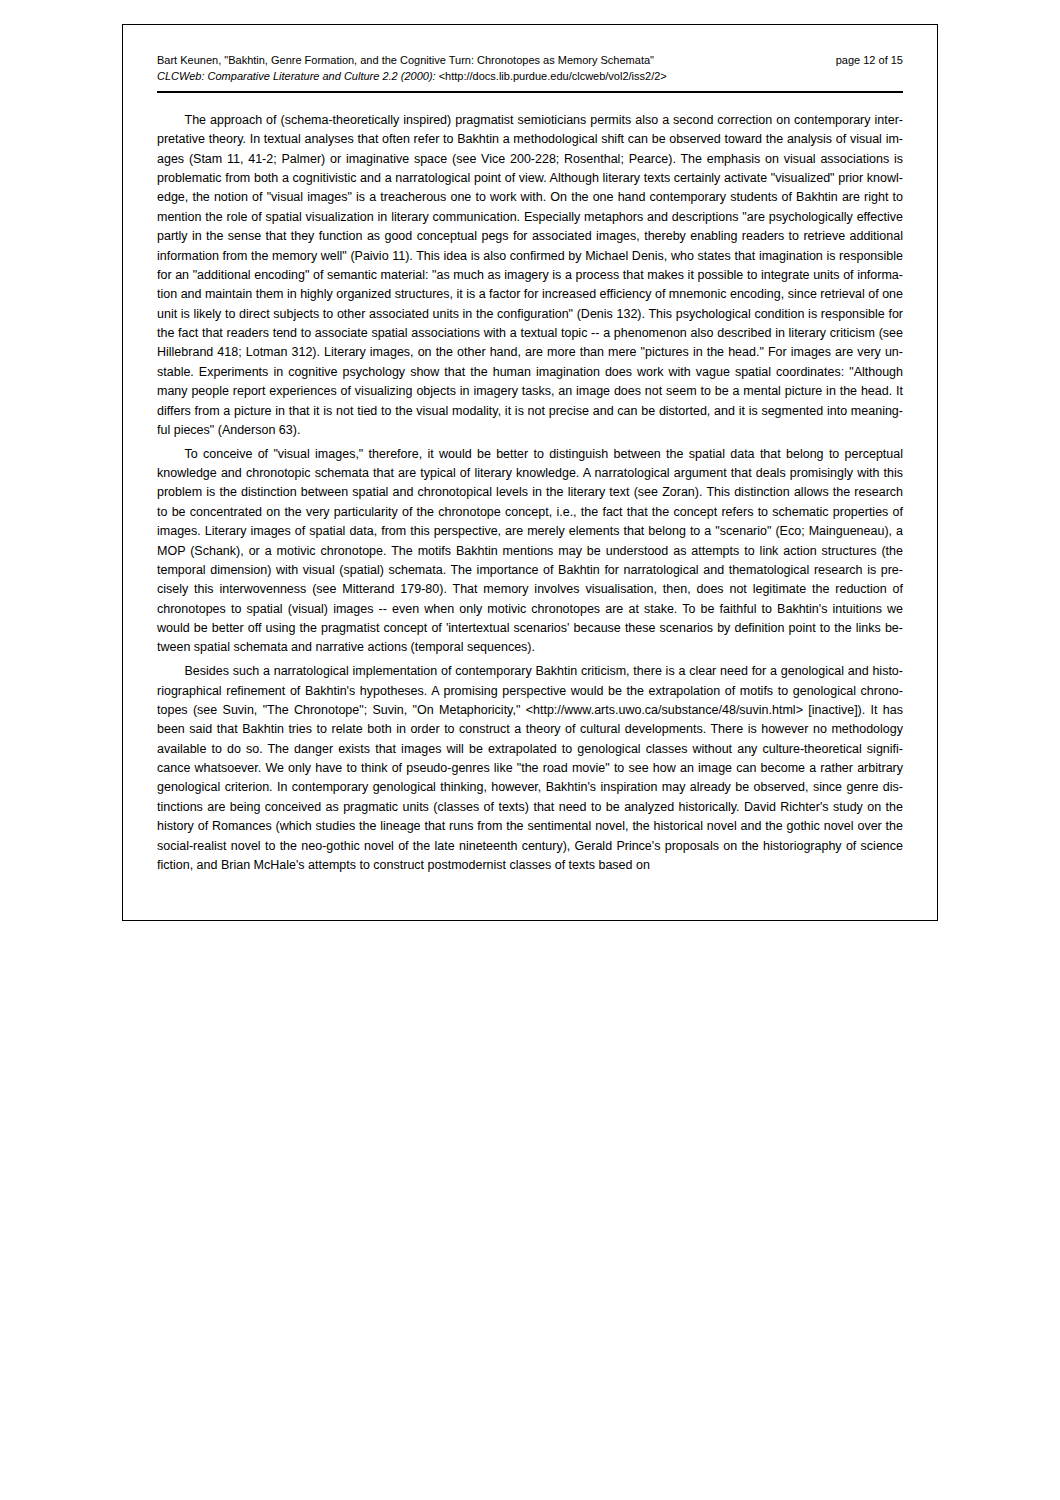Bart Keunen, "Bakhtin, Genre Formation, and the Cognitive Turn: Chronotopes as Memory Schemata" page 12 of 15
CLCWeb: Comparative Literature and Culture 2.2 (2000): <http://docs.lib.purdue.edu/clcweb/vol2/iss2/2>
The approach of (schema-theoretically inspired) pragmatist semioticians permits also a second correction on contemporary interpretative theory. In textual analyses that often refer to Bakhtin a methodological shift can be observed toward the analysis of visual images (Stam 11, 41-2; Palmer) or imaginative space (see Vice 200-228; Rosenthal; Pearce). The emphasis on visual associations is problematic from both a cognitivistic and a narratological point of view. Although literary texts certainly activate "visualized" prior knowledge, the notion of "visual images" is a treacherous one to work with. On the one hand contemporary students of Bakhtin are right to mention the role of spatial visualization in literary communication. Especially metaphors and descriptions "are psychologically effective partly in the sense that they function as good conceptual pegs for associated images, thereby enabling readers to retrieve additional information from the memory well" (Paivio 11). This idea is also confirmed by Michael Denis, who states that imagination is responsible for an "additional encoding" of semantic material: "as much as imagery is a process that makes it possible to integrate units of information and maintain them in highly organized structures, it is a factor for increased efficiency of mnemonic encoding, since retrieval of one unit is likely to direct subjects to other associated units in the configuration" (Denis 132). This psychological condition is responsible for the fact that readers tend to associate spatial associations with a textual topic -- a phenomenon also described in literary criticism (see Hillebrand 418; Lotman 312). Literary images, on the other hand, are more than mere "pictures in the head." For images are very unstable. Experiments in cognitive psychology show that the human imagination does work with vague spatial coordinates: "Although many people report experiences of visualizing objects in imagery tasks, an image does not seem to be a mental picture in the head. It differs from a picture in that it is not tied to the visual modality, it is not precise and can be distorted, and it is segmented into meaningful pieces" (Anderson 63).
To conceive of "visual images," therefore, it would be better to distinguish between the spatial data that belong to perceptual knowledge and chronotopic schemata that are typical of literary knowledge. A narratological argument that deals promisingly with this problem is the distinction between spatial and chronotopical levels in the literary text (see Zoran). This distinction allows the research to be concentrated on the very particularity of the chronotope concept, i.e., the fact that the concept refers to schematic properties of images. Literary images of spatial data, from this perspective, are merely elements that belong to a "scenario" (Eco; Maingueneau), a MOP (Schank), or a motivic chronotope. The motifs Bakhtin mentions may be understood as attempts to link action structures (the temporal dimension) with visual (spatial) schemata. The importance of Bakhtin for narratological and thematological research is precisely this interwovenness (see Mitterand 179-80). That memory involves visualisation, then, does not legitimate the reduction of chronotopes to spatial (visual) images -- even when only motivic chronotopes are at stake. To be faithful to Bakhtin's intuitions we would be better off using the pragmatist concept of 'intertextual scenarios' because these scenarios by definition point to the links between spatial schemata and narrative actions (temporal sequences).
Besides such a narratological implementation of contemporary Bakhtin criticism, there is a clear need for a genological and historiographical refinement of Bakhtin's hypotheses. A promising perspective would be the extrapolation of motifs to genological chronotopes (see Suvin, "The Chronotope"; Suvin, "On Metaphoricity," <http://www.arts.uwo.ca/substance/48/suvin.html> [inactive]). It has been said that Bakhtin tries to relate both in order to construct a theory of cultural developments. There is however no methodology available to do so. The danger exists that images will be extrapolated to genological classes without any culture-theoretical significance whatsoever. We only have to think of pseudo-genres like "the road movie" to see how an image can become a rather arbitrary genological criterion. In contemporary genological thinking, however, Bakhtin's inspiration may already be observed, since genre distinctions are being conceived as pragmatic units (classes of texts) that need to be analyzed historically. David Richter's study on the history of Romances (which studies the lineage that runs from the sentimental novel, the historical novel and the gothic novel over the social-realist novel to the neo-gothic novel of the late nineteenth century), Gerald Prince's proposals on the historiography of science fiction, and Brian McHale's attempts to construct postmodernist classes of texts based on